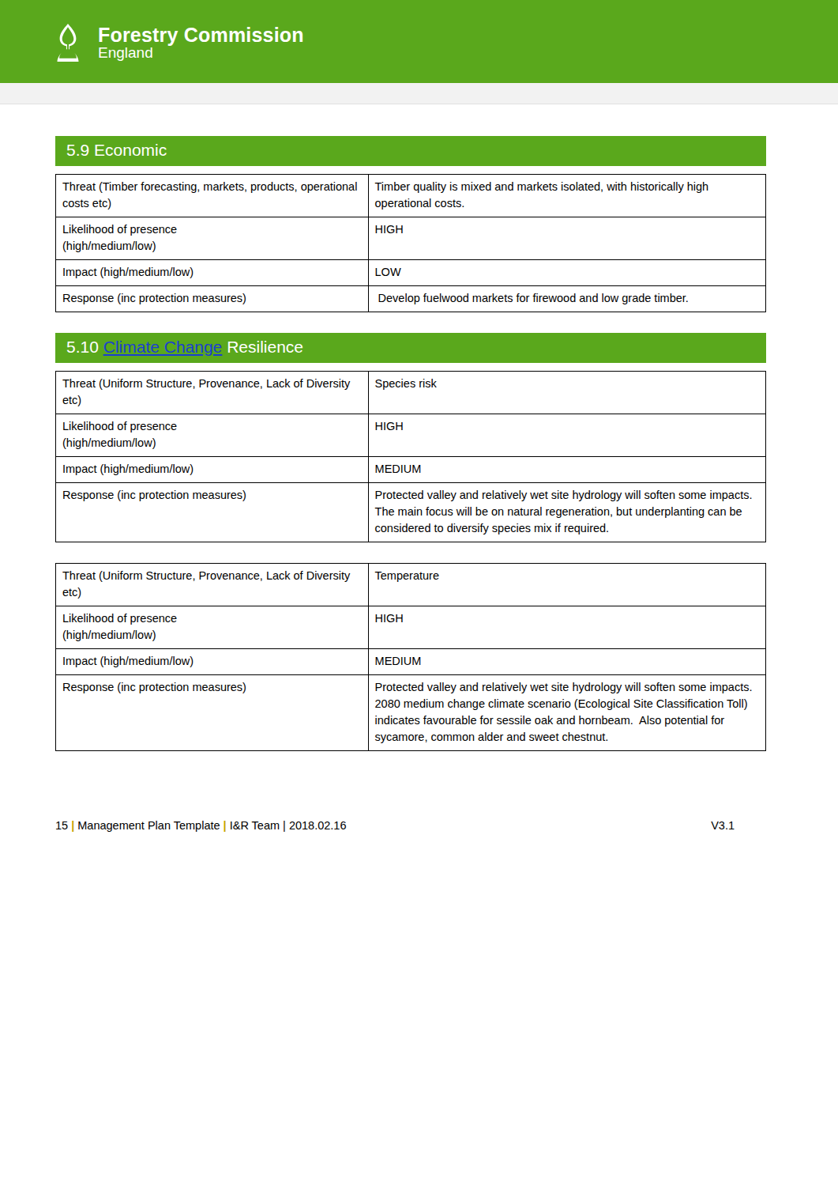Forestry Commission
England
5.9 Economic
| Threat (Timber forecasting, markets, products, operational costs etc) | Timber quality is mixed and markets isolated, with historically high operational costs. |
| Likelihood of presence (high/medium/low) | HIGH |
| Impact (high/medium/low) | LOW |
| Response (inc protection measures) | Develop fuelwood markets for firewood and low grade timber. |
5.10 Climate Change Resilience
| Threat (Uniform Structure, Provenance, Lack of Diversity etc) | Species risk |
| Likelihood of presence (high/medium/low) | HIGH |
| Impact (high/medium/low) | MEDIUM |
| Response (inc protection measures) | Protected valley and relatively wet site hydrology will soften some impacts. The main focus will be on natural regeneration, but underplanting can be considered to diversify species mix if required. |
| Threat (Uniform Structure, Provenance, Lack of Diversity etc) | Temperature |
| Likelihood of presence (high/medium/low) | HIGH |
| Impact (high/medium/low) | MEDIUM |
| Response (inc protection measures) | Protected valley and relatively wet site hydrology will soften some impacts. 2080 medium change climate scenario (Ecological Site Classification Toll) indicates favourable for sessile oak and hornbeam. Also potential for sycamore, common alder and sweet chestnut. |
15 | Management Plan Template | I&R Team | 2018.02.16
V3.1